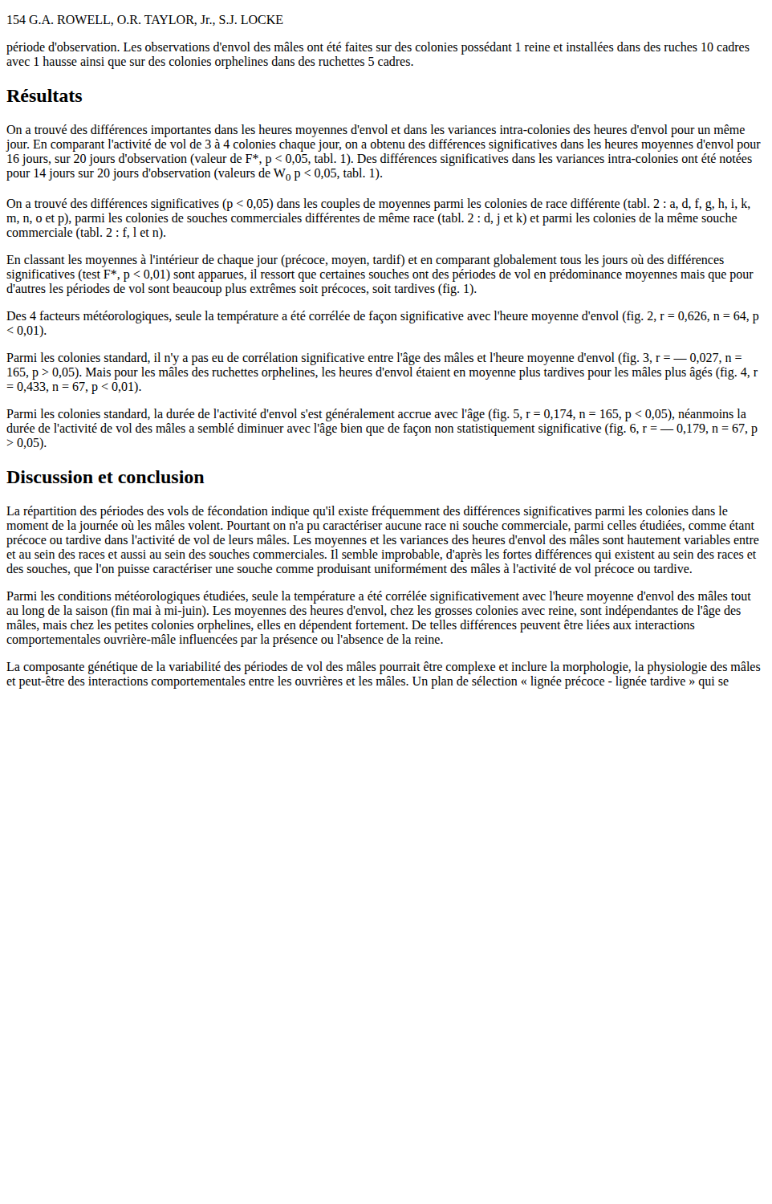154 G.A. ROWELL, O.R. TAYLOR, Jr., S.J. LOCKE
période d'observation. Les observations d'envol des mâles ont été faites sur des colonies possédant 1 reine et installées dans des ruches 10 cadres avec 1 hausse ainsi que sur des colonies orphelines dans des ruchettes 5 cadres.
Résultats
On a trouvé des différences importantes dans les heures moyennes d'envol et dans les variances intra-colonies des heures d'envol pour un même jour. En comparant l'activité de vol de 3 à 4 colonies chaque jour, on a obtenu des différences significatives dans les heures moyennes d'envol pour 16 jours, sur 20 jours d'observation (valeur de F*, p < 0,05, tabl. 1). Des différences significatives dans les variances intra-colonies ont été notées pour 14 jours sur 20 jours d'observation (valeurs de W0 p < 0,05, tabl. 1).
On a trouvé des différences significatives (p < 0,05) dans les couples de moyennes parmi les colonies de race différente (tabl. 2 : a, d, f, g, h, i, k, m, n, o et p), parmi les colonies de souches commerciales différentes de même race (tabl. 2 : d, j et k) et parmi les colonies de la même souche commerciale (tabl. 2 : f, l et n).
En classant les moyennes à l'intérieur de chaque jour (précoce, moyen, tardif) et en comparant globalement tous les jours où des différences significatives (test F*, p < 0,01) sont apparues, il ressort que certaines souches ont des périodes de vol en prédominance moyennes mais que pour d'autres les périodes de vol sont beaucoup plus extrêmes soit précoces, soit tardives (fig. 1).
Des 4 facteurs météorologiques, seule la température a été corrélée de façon significative avec l'heure moyenne d'envol (fig. 2, r = 0,626, n = 64, p < 0,01).
Parmi les colonies standard, il n'y a pas eu de corrélation significative entre l'âge des mâles et l'heure moyenne d'envol (fig. 3, r = — 0,027, n = 165, p > 0,05). Mais pour les mâles des ruchettes orphelines, les heures d'envol étaient en moyenne plus tardives pour les mâles plus âgés (fig. 4, r = 0,433, n = 67, p < 0,01).
Parmi les colonies standard, la durée de l'activité d'envol s'est généralement accrue avec l'âge (fig. 5, r = 0,174, n = 165, p < 0,05), néanmoins la durée de l'activité de vol des mâles a semblé diminuer avec l'âge bien que de façon non statistiquement significative (fig. 6, r = — 0,179, n = 67, p > 0,05).
Discussion et conclusion
La répartition des périodes des vols de fécondation indique qu'il existe fréquemment des différences significatives parmi les colonies dans le moment de la journée où les mâles volent. Pourtant on n'a pu caractériser aucune race ni souche commerciale, parmi celles étudiées, comme étant précoce ou tardive dans l'activité de vol de leurs mâles. Les moyennes et les variances des heures d'envol des mâles sont hautement variables entre et au sein des races et aussi au sein des souches commerciales. Il semble improbable, d'après les fortes différences qui existent au sein des races et des souches, que l'on puisse caractériser une souche comme produisant uniformément des mâles à l'activité de vol précoce ou tardive.
Parmi les conditions météorologiques étudiées, seule la température a été corrélée significativement avec l'heure moyenne d'envol des mâles tout au long de la saison (fin mai à mi-juin). Les moyennes des heures d'envol, chez les grosses colonies avec reine, sont indépendantes de l'âge des mâles, mais chez les petites colonies orphelines, elles en dépendent fortement. De telles différences peuvent être liées aux interactions comportementales ouvrière-mâle influencées par la présence ou l'absence de la reine.
La composante génétique de la variabilité des périodes de vol des mâles pourrait être complexe et inclure la morphologie, la physiologie des mâles et peut-être des interactions comportementales entre les ouvrières et les mâles. Un plan de sélection « lignée précoce - lignée tardive » qui se